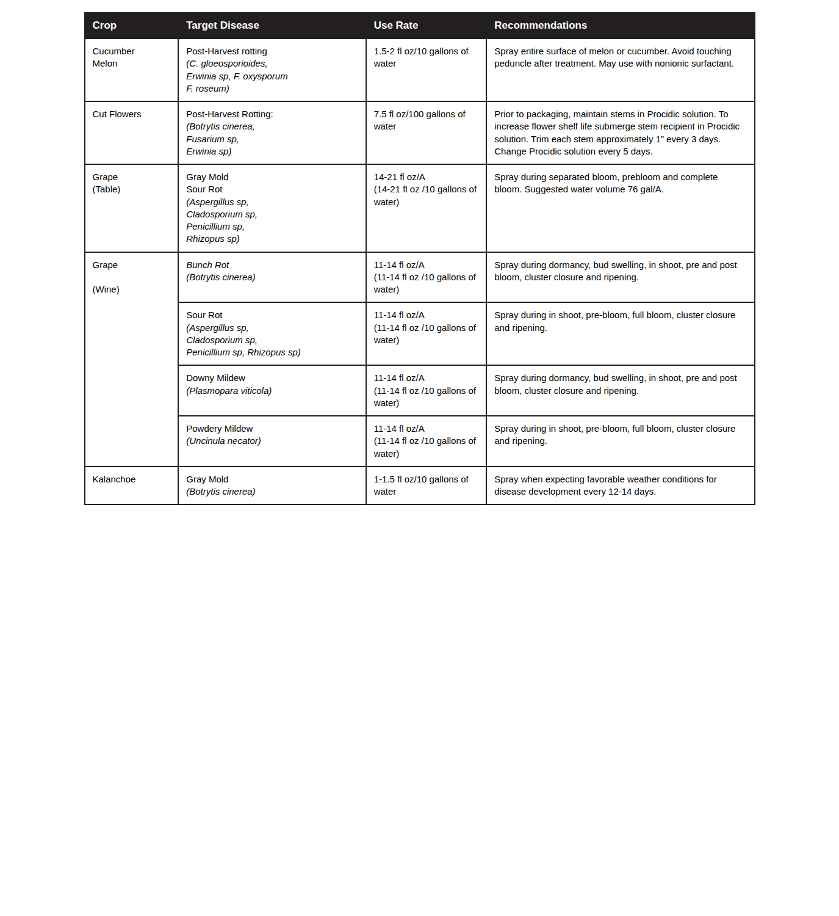| Crop | Target Disease | Use Rate | Recommendations |
| --- | --- | --- | --- |
| Cucumber Melon | Post-Harvest rotting (C. gloeosporioides, Erwinia sp, F. oxysporum F. roseum) | 1.5-2 fl oz/10 gallons of water | Spray entire surface of melon or cucumber. Avoid touching peduncle after treatment. May use with nonionic surfactant. |
| Cut Flowers | Post-Harvest Rotting: (Botrytis cinerea, Fusarium sp, Erwinia sp) | 7.5 fl oz/100 gallons of water | Prior to packaging, maintain stems in Procidic solution. To increase flower shelf life submerge stem recipient in Procidic solution. Trim each stem approximately 1” every 3 days. Change Procidic solution every 5 days. |
| Grape (Table) | Gray Mold Sour Rot (Aspergillus sp, Cladosporium sp, Penicillium sp, Rhizopus sp) | 14-21 fl oz/A (14-21 fl oz /10 gallons of water) | Spray during separated bloom, prebloom and complete bloom. Suggested water volume 76 gal/A. |
| Grape (Wine) | Bunch Rot (Botrytis cinerea) | 11-14 fl oz/A (11-14 fl oz /10 gallons of water) | Spray during dormancy, bud swelling, in shoot, pre and post bloom, cluster closure and ripening. |
| Sour Rot (Aspergillus sp, Cladosporium sp, Penicillium sp, Rhizopus sp) | 11-14 fl oz/A (11-14 fl oz /10 gallons of water) | Spray during in shoot, pre-bloom, full bloom, cluster closure and ripening. |
| Downy Mildew (Plasmopara viticola) | 11-14 fl oz/A (11-14 fl oz /10 gallons of water) | Spray during dormancy, bud swelling, in shoot, pre and post bloom, cluster closure and ripening. |
| Powdery Mildew (Uncinula necator) | 11-14 fl oz/A (11-14 fl oz /10 gallons of water) | Spray during in shoot, pre-bloom, full bloom, cluster closure and ripening. |
| Kalanchoe | Gray Mold (Botrytis cinerea) | 1-1.5 fl oz/10 gallons of water | Spray when expecting favorable weather conditions for disease development every 12-14 days. |